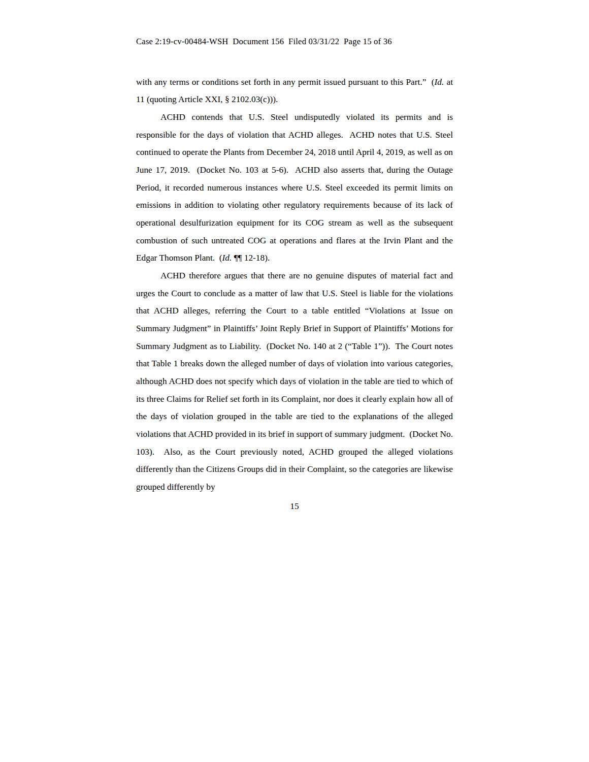Case 2:19-cv-00484-WSH Document 156 Filed 03/31/22 Page 15 of 36
with any terms or conditions set forth in any permit issued pursuant to this Part.” (Id. at 11 (quoting Article XXI, § 2102.03(c))).
ACHD contends that U.S. Steel undisputedly violated its permits and is responsible for the days of violation that ACHD alleges. ACHD notes that U.S. Steel continued to operate the Plants from December 24, 2018 until April 4, 2019, as well as on June 17, 2019. (Docket No. 103 at 5-6). ACHD also asserts that, during the Outage Period, it recorded numerous instances where U.S. Steel exceeded its permit limits on emissions in addition to violating other regulatory requirements because of its lack of operational desulfurization equipment for its COG stream as well as the subsequent combustion of such untreated COG at operations and flares at the Irvin Plant and the Edgar Thomson Plant. (Id. ¶¶ 12-18).
ACHD therefore argues that there are no genuine disputes of material fact and urges the Court to conclude as a matter of law that U.S. Steel is liable for the violations that ACHD alleges, referring the Court to a table entitled “Violations at Issue on Summary Judgment” in Plaintiffs’ Joint Reply Brief in Support of Plaintiffs’ Motions for Summary Judgment as to Liability. (Docket No. 140 at 2 (“Table 1”)). The Court notes that Table 1 breaks down the alleged number of days of violation into various categories, although ACHD does not specify which days of violation in the table are tied to which of its three Claims for Relief set forth in its Complaint, nor does it clearly explain how all of the days of violation grouped in the table are tied to the explanations of the alleged violations that ACHD provided in its brief in support of summary judgment. (Docket No. 103). Also, as the Court previously noted, ACHD grouped the alleged violations differently than the Citizens Groups did in their Complaint, so the categories are likewise grouped differently by
15